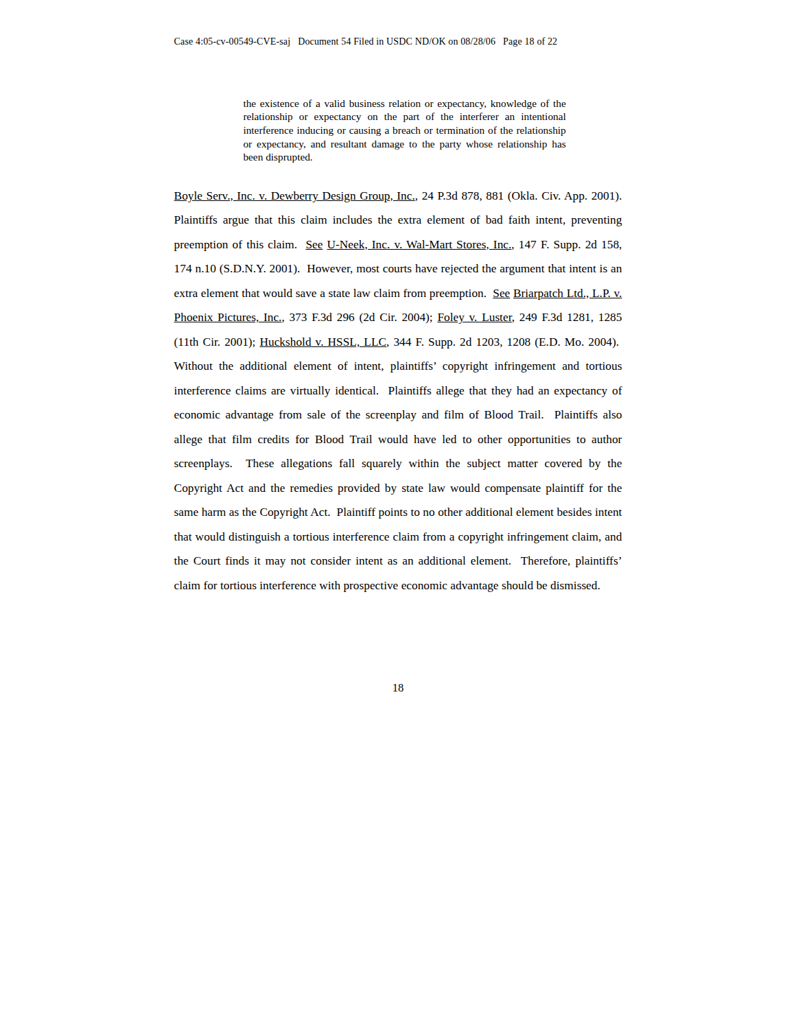Case 4:05-cv-00549-CVE-saj Document 54 Filed in USDC ND/OK on 08/28/06 Page 18 of 22
the existence of a valid business relation or expectancy, knowledge of the relationship or expectancy on the part of the interferer an intentional interference inducing or causing a breach or termination of the relationship or expectancy, and resultant damage to the party whose relationship has been disprupted.
Boyle Serv., Inc. v. Dewberry Design Group, Inc., 24 P.3d 878, 881 (Okla. Civ. App. 2001). Plaintiffs argue that this claim includes the extra element of bad faith intent, preventing preemption of this claim. See U-Neek, Inc. v. Wal-Mart Stores, Inc., 147 F. Supp. 2d 158, 174 n.10 (S.D.N.Y. 2001). However, most courts have rejected the argument that intent is an extra element that would save a state law claim from preemption. See Briarpatch Ltd., L.P. v. Phoenix Pictures, Inc., 373 F.3d 296 (2d Cir. 2004); Foley v. Luster, 249 F.3d 1281, 1285 (11th Cir. 2001); Huckshold v. HSSL, LLC, 344 F. Supp. 2d 1203, 1208 (E.D. Mo. 2004). Without the additional element of intent, plaintiffs’ copyright infringement and tortious interference claims are virtually identical. Plaintiffs allege that they had an expectancy of economic advantage from sale of the screenplay and film of Blood Trail. Plaintiffs also allege that film credits for Blood Trail would have led to other opportunities to author screenplays. These allegations fall squarely within the subject matter covered by the Copyright Act and the remedies provided by state law would compensate plaintiff for the same harm as the Copyright Act. Plaintiff points to no other additional element besides intent that would distinguish a tortious interference claim from a copyright infringement claim, and the Court finds it may not consider intent as an additional element. Therefore, plaintiffs’ claim for tortious interference with prospective economic advantage should be dismissed.
18